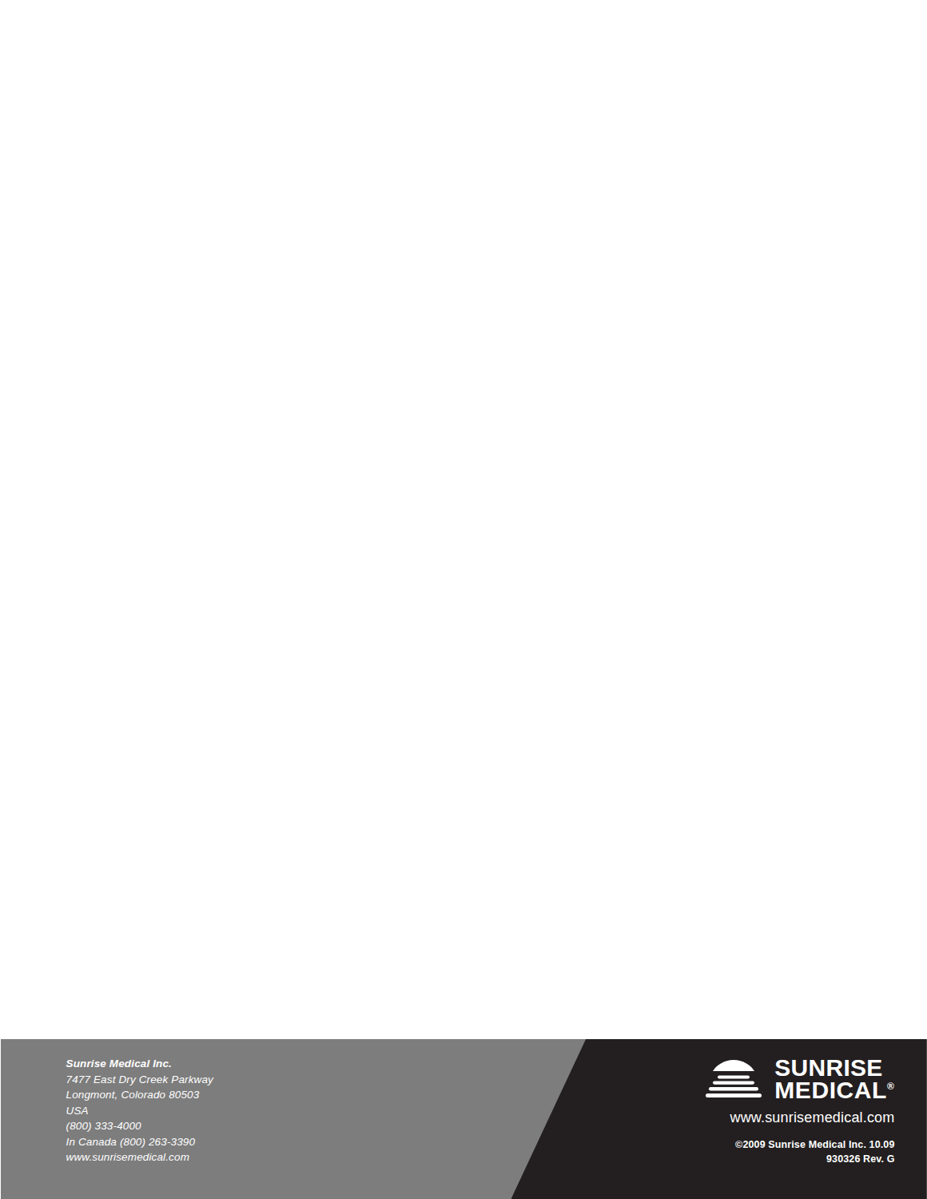Sunrise Medical Inc.
7477 East Dry Creek Parkway
Longmont, Colorado 80503
USA
(800) 333-4000
In Canada (800) 263-3390
www.sunrisemedical.com
SUNRISE MEDICAL®
www.sunrisemedical.com
©2009 Sunrise Medical Inc. 10.09
930326 Rev. G